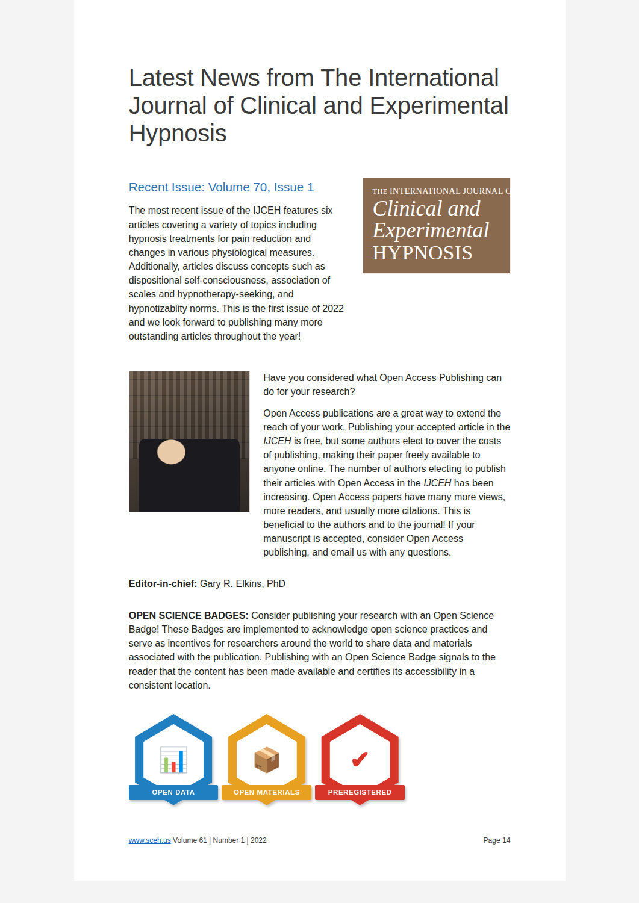Latest News from The International Journal of Clinical and Experimental Hypnosis
Recent Issue: Volume 70, Issue 1
The most recent issue of the IJCEH features six articles covering a variety of topics including hypnosis treatments for pain reduction and changes in various physiological measures. Additionally, articles discuss concepts such as dispositional self-consciousness, association of scales and hypnotherapy-seeking, and hypnotizablity norms. This is the first issue of 2022 and we look forward to publishing many more outstanding articles throughout the year!
THE INTERNATIONAL JOURNAL OF
Clinical and
Experimental
HYPNOSIS
Have you considered what Open Access Publishing can do for your research?
Open Access publications are a great way to extend the reach of your work. Publishing your accepted article in the IJCEH is free, but some authors elect to cover the costs of publishing, making their paper freely available to anyone online. The number of authors electing to publish their articles with Open Access in the IJCEH has been increasing. Open Access papers have many more views, more readers, and usually more citations. This is beneficial to the authors and to the journal! If your manuscript is accepted, consider Open Access publishing, and email us with any questions.
Editor-in-chief: Gary R. Elkins, PhD
OPEN SCIENCE BADGES: Consider publishing your research with an Open Science Badge! These Badges are implemented to acknowledge open science practices and serve as incentives for researchers around the world to share data and materials associated with the publication. Publishing with an Open Science Badge signals to the reader that the content has been made available and certifies its accessibility in a consistent location.
📊
OPEN DATA
📦
OPEN MATERIALS
✔
PREREGISTERED
www.sceh.us Volume 61 | Number 1 | 2022
Page 14